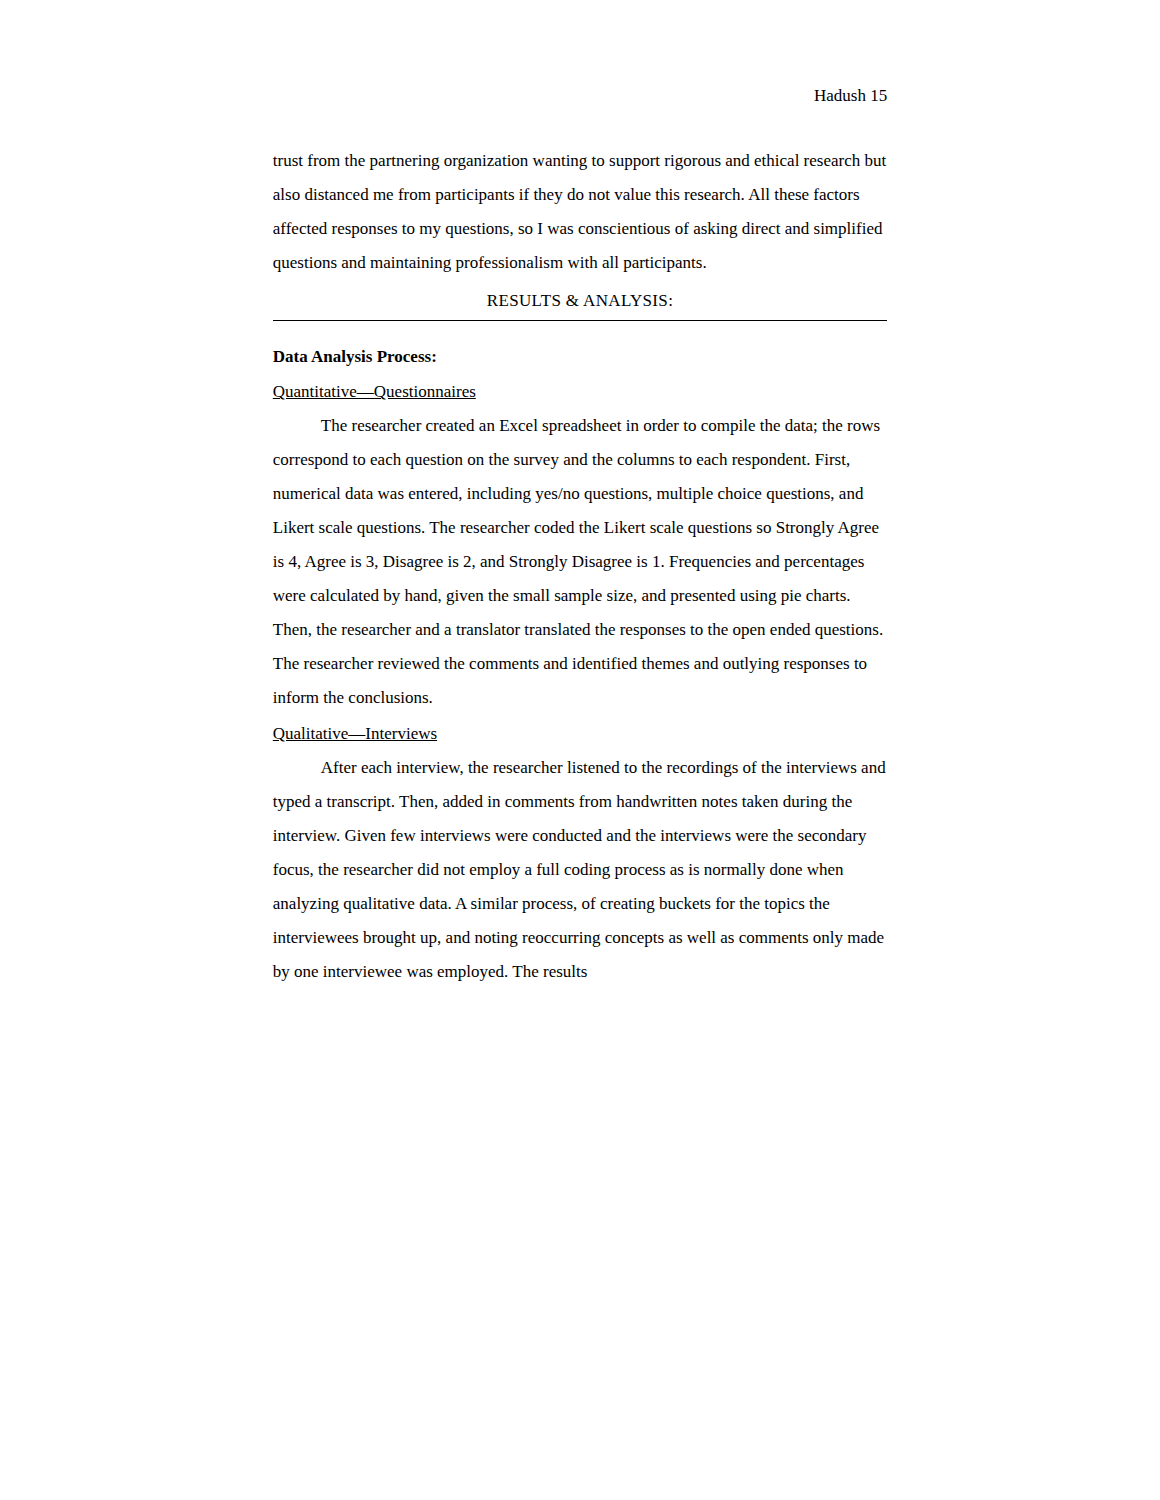Hadush 15
trust from the partnering organization wanting to support rigorous and ethical research but also distanced me from participants if they do not value this research. All these factors affected responses to my questions, so I was conscientious of asking direct and simplified questions and maintaining professionalism with all participants.
RESULTS & ANALYSIS:
Data Analysis Process:
Quantitative—Questionnaires
The researcher created an Excel spreadsheet in order to compile the data; the rows correspond to each question on the survey and the columns to each respondent. First, numerical data was entered, including yes/no questions, multiple choice questions, and Likert scale questions. The researcher coded the Likert scale questions so Strongly Agree is 4, Agree is 3, Disagree is 2, and Strongly Disagree is 1. Frequencies and percentages were calculated by hand, given the small sample size, and presented using pie charts. Then, the researcher and a translator translated the responses to the open ended questions. The researcher reviewed the comments and identified themes and outlying responses to inform the conclusions.
Qualitative—Interviews
After each interview, the researcher listened to the recordings of the interviews and typed a transcript. Then, added in comments from handwritten notes taken during the interview. Given few interviews were conducted and the interviews were the secondary focus, the researcher did not employ a full coding process as is normally done when analyzing qualitative data. A similar process, of creating buckets for the topics the interviewees brought up, and noting reoccurring concepts as well as comments only made by one interviewee was employed. The results